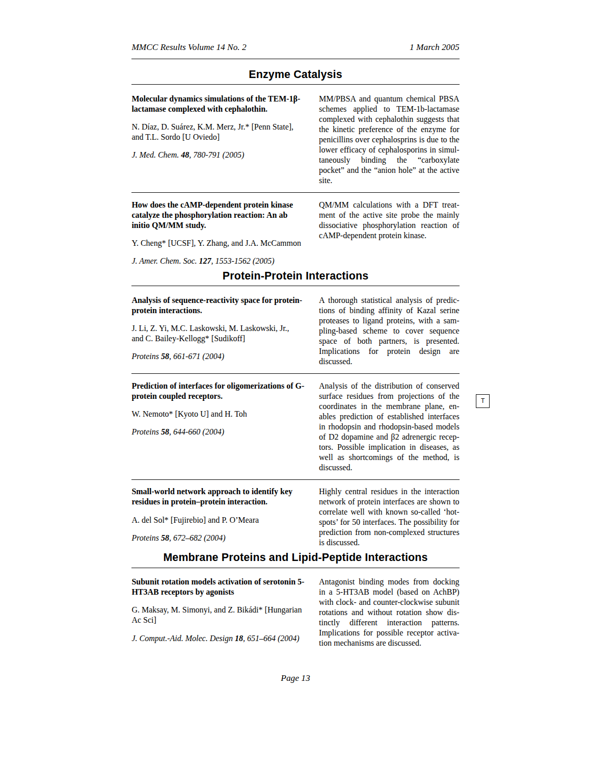MMCC Results Volume 14 No. 2
1 March 2005
Enzyme Catalysis
Molecular dynamics simulations of the TEM-1β-lactamase complexed with cephalothin.
N. Díaz, D. Suárez, K.M. Merz, Jr.* [Penn State],
and T.L. Sordo [U Oviedo]
J. Med. Chem. 48, 780-791 (2005)
MM/PBSA and quantum chemical PBSA schemes applied to TEM-1b-lactamase complexed with cephalothin suggests that the kinetic preference of the enzyme for penicillins over cephalosprins is due to the lower efficacy of cephalosporins in simultaneously binding the “carboxylate pocket” and the “anion hole” at the active site.
How does the cAMP-dependent protein kinase catalyze the phosphorylation reaction: An ab initio QM/MM study.
Y. Cheng* [UCSF], Y. Zhang, and J.A. McCammon
J. Amer. Chem. Soc. 127, 1553-1562 (2005)
QM/MM calculations with a DFT treatment of the active site probe the mainly dissociative phosphorylation reaction of cAMP-dependent protein kinase.
Protein-Protein Interactions
Analysis of sequence-reactivity space for protein-protein interactions.
J. Li, Z. Yi, M.C. Laskowski, M. Laskowski, Jr.,
and C. Bailey-Kellogg* [Sudikoff]
Proteins 58, 661-671 (2004)
A thorough statistical analysis of predictions of binding affinity of Kazal serine proteases to ligand proteins, with a sampling-based scheme to cover sequence space of both partners, is presented. Implications for protein design are discussed.
Prediction of interfaces for oligomerizations of G-protein coupled receptors.
W. Nemoto* [Kyoto U] and H. Toh
Proteins 58, 644-660 (2004)
Analysis of the distribution of conserved surface residues from projections of the coordinates in the membrane plane, enables prediction of established interfaces in rhodopsin and rhodopsin-based models of D2 dopamine and β2 adrenergic receptors. Possible implication in diseases, as well as shortcomings of the method, is discussed.
Small-world network approach to identify key residues in protein–protein interaction.
A. del Sol* [Fujirebio] and P. O’Meara
Proteins 58, 672–682 (2004)
Highly central residues in the interaction network of protein interfaces are shown to correlate well with known so-called ‘hot-spots’ for 50 interfaces. The possibility for prediction from non-complexed structures is discussed.
Membrane Proteins and Lipid-Peptide Interactions
Subunit rotation models activation of serotonin 5-HT3AB receptors by agonists
G. Maksay, M. Simonyi, and Z. Bikádi* [Hungarian Ac Sci]
J. Comput.-Aid. Molec. Design 18, 651–664 (2004)
Antagonist binding modes from docking in a 5-HT3AB model (based on AchBP) with clock- and counter-clockwise subunit rotations and without rotation show distinctly different interaction patterns. Implications for possible receptor activation mechanisms are discussed.
T
Page 13